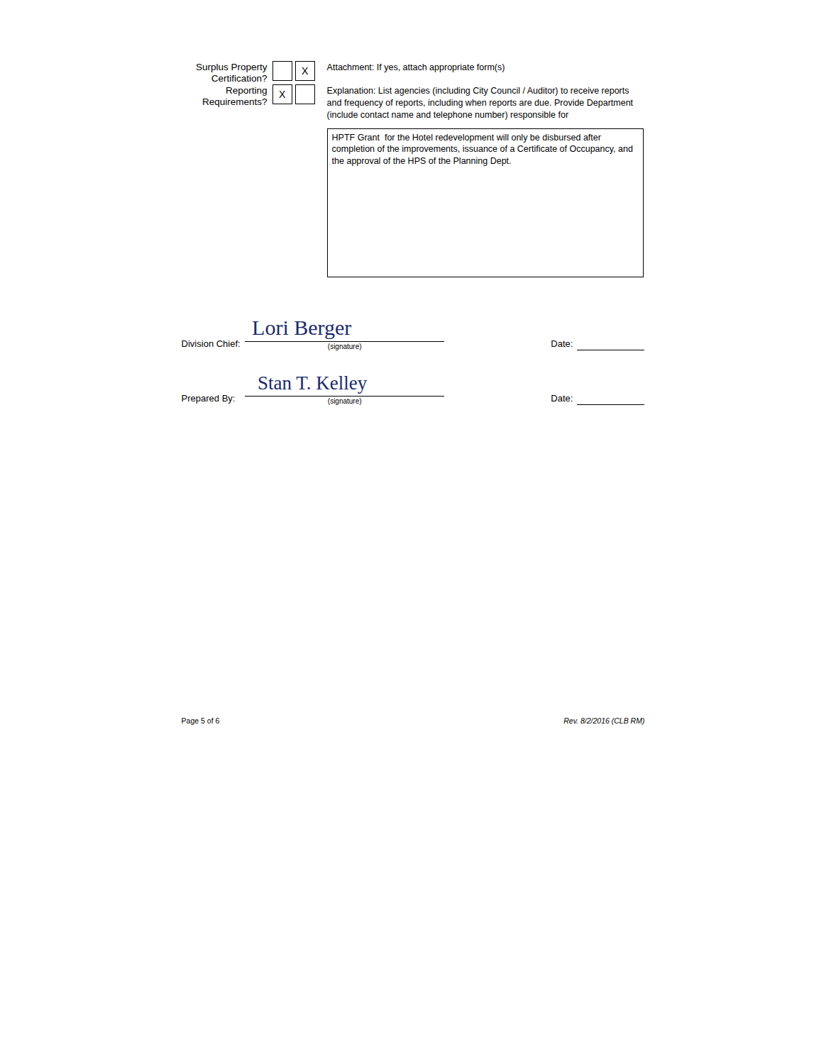| Surplus Property Certification? | | X | Attachment: If yes, attach appropriate form(s) |
| Reporting Requirements? | X | | Explanation: List agencies (including City Council / Auditor) to receive reports and frequency of reports, including when reports are due. Provide Department (include contact name and telephone number) responsible for HPTF Grant for the Hotel redevelopment will only be disbursed after completion of the improvements, issuance of a Certificate of Occupancy, and the approval of the HPS of the Planning Dept. |
Division Chief:
Lori Berger
(signature)
Date:
Prepared By:
Stan T. Kelley
(signature)
Date:
Page 5 of 6 Rev. 8/2/2016 (CLB RM)